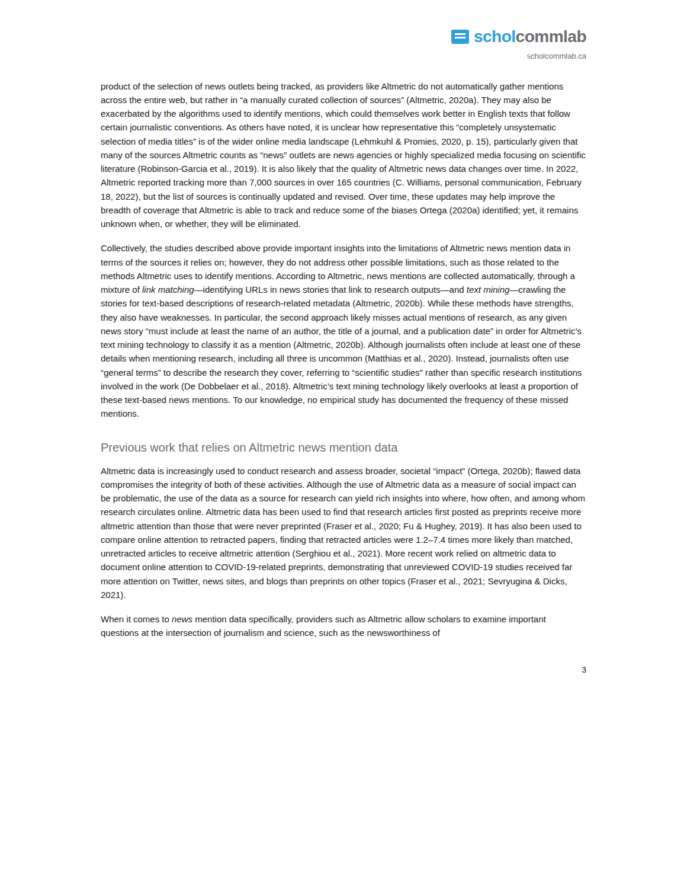schol commlab
scholcommlab.ca
product of the selection of news outlets being tracked, as providers like Altmetric do not automatically gather mentions across the entire web, but rather in “a manually curated collection of sources” (Altmetric, 2020a). They may also be exacerbated by the algorithms used to identify mentions, which could themselves work better in English texts that follow certain journalistic conventions. As others have noted, it is unclear how representative this “completely unsystematic selection of media titles” is of the wider online media landscape (Lehmkuhl & Promies, 2020, p. 15), particularly given that many of the sources Altmetric counts as “news” outlets are news agencies or highly specialized media focusing on scientific literature (Robinson-Garcia et al., 2019). It is also likely that the quality of Altmetric news data changes over time. In 2022, Altmetric reported tracking more than 7,000 sources in over 165 countries (C. Williams, personal communication, February 18, 2022), but the list of sources is continually updated and revised. Over time, these updates may help improve the breadth of coverage that Altmetric is able to track and reduce some of the biases Ortega (2020a) identified; yet, it remains unknown when, or whether, they will be eliminated.
Collectively, the studies described above provide important insights into the limitations of Altmetric news mention data in terms of the sources it relies on; however, they do not address other possible limitations, such as those related to the methods Altmetric uses to identify mentions. According to Altmetric, news mentions are collected automatically, through a mixture of link matching—identifying URLs in news stories that link to research outputs—and text mining—crawling the stories for text-based descriptions of research-related metadata (Altmetric, 2020b). While these methods have strengths, they also have weaknesses. In particular, the second approach likely misses actual mentions of research, as any given news story “must include at least the name of an author, the title of a journal, and a publication date” in order for Altmetric’s text mining technology to classify it as a mention (Altmetric, 2020b). Although journalists often include at least one of these details when mentioning research, including all three is uncommon (Matthias et al., 2020). Instead, journalists often use “general terms” to describe the research they cover, referring to “scientific studies" rather than specific research institutions involved in the work (De Dobbelaer et al., 2018). Altmetric’s text mining technology likely overlooks at least a proportion of these text-based news mentions. To our knowledge, no empirical study has documented the frequency of these missed mentions.
Previous work that relies on Altmetric news mention data
Altmetric data is increasingly used to conduct research and assess broader, societal “impact” (Ortega, 2020b); flawed data compromises the integrity of both of these activities. Although the use of Altmetric data as a measure of social impact can be problematic, the use of the data as a source for research can yield rich insights into where, how often, and among whom research circulates online. Altmetric data has been used to find that research articles first posted as preprints receive more altmetric attention than those that were never preprinted (Fraser et al., 2020; Fu & Hughey, 2019). It has also been used to compare online attention to retracted papers, finding that retracted articles were 1.2–7.4 times more likely than matched, unretracted articles to receive altmetric attention (Serghiou et al., 2021). More recent work relied on altmetric data to document online attention to COVID-19-related preprints, demonstrating that unreviewed COVID-19 studies received far more attention on Twitter, news sites, and blogs than preprints on other topics (Fraser et al., 2021; Sevryugina & Dicks, 2021).
When it comes to news mention data specifically, providers such as Altmetric allow scholars to examine important questions at the intersection of journalism and science, such as the newsworthiness of
3